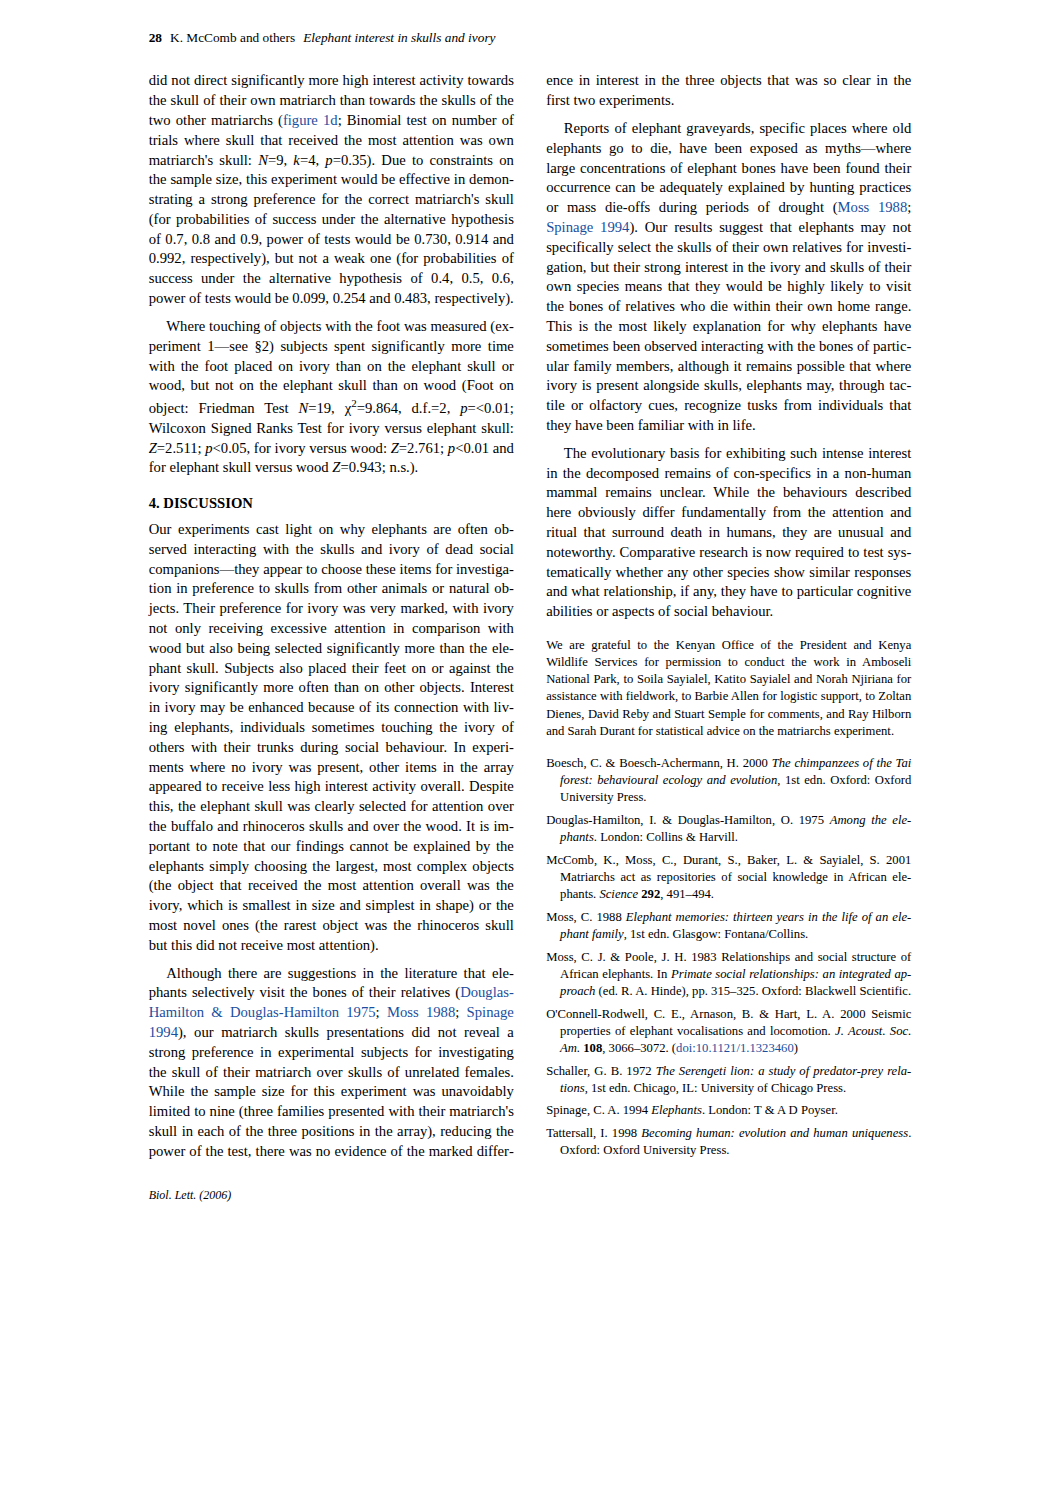28 K. McComb and others Elephant interest in skulls and ivory
did not direct significantly more high interest activity towards the skull of their own matriarch than towards the skulls of the two other matriarchs (figure 1d; Binomial test on number of trials where skull that received the most attention was own matriarch's skull: N=9, k=4, p=0.35). Due to constraints on the sample size, this experiment would be effective in demonstrating a strong preference for the correct matriarch's skull (for probabilities of success under the alternative hypothesis of 0.7, 0.8 and 0.9, power of tests would be 0.730, 0.914 and 0.992, respectively), but not a weak one (for probabilities of success under the alternative hypothesis of 0.4, 0.5, 0.6, power of tests would be 0.099, 0.254 and 0.483, respectively).
Where touching of objects with the foot was measured (experiment 1—see §2) subjects spent significantly more time with the foot placed on ivory than on the elephant skull or wood, but not on the elephant skull than on wood (Foot on object: Friedman Test N=19, χ2=9.864, d.f.=2, p=<0.01; Wilcoxon Signed Ranks Test for ivory versus elephant skull: Z=2.511; p<0.05, for ivory versus wood: Z=2.761; p<0.01 and for elephant skull versus wood Z=0.943; n.s.).
4. DISCUSSION
Our experiments cast light on why elephants are often observed interacting with the skulls and ivory of dead social companions—they appear to choose these items for investigation in preference to skulls from other animals or natural objects. Their preference for ivory was very marked, with ivory not only receiving excessive attention in comparison with wood but also being selected significantly more than the elephant skull. Subjects also placed their feet on or against the ivory significantly more often than on other objects. Interest in ivory may be enhanced because of its connection with living elephants, individuals sometimes touching the ivory of others with their trunks during social behaviour. In experiments where no ivory was present, other items in the array appeared to receive less high interest activity overall. Despite this, the elephant skull was clearly selected for attention over the buffalo and rhinoceros skulls and over the wood. It is important to note that our findings cannot be explained by the elephants simply choosing the largest, most complex objects (the object that received the most attention overall was the ivory, which is smallest in size and simplest in shape) or the most novel ones (the rarest object was the rhinoceros skull but this did not receive most attention).
Although there are suggestions in the literature that elephants selectively visit the bones of their relatives (Douglas-Hamilton & Douglas-Hamilton 1975; Moss 1988; Spinage 1994), our matriarch skulls presentations did not reveal a strong preference in experimental subjects for investigating the skull of their matriarch over skulls of unrelated females. While the sample size for this experiment was unavoidably limited to nine (three families presented with their matriarch's skull in each of the three positions in the array), reducing the power of the test, there was no evidence of the marked difference in interest in the three objects that was so clear in the first two experiments.
Reports of elephant graveyards, specific places where old elephants go to die, have been exposed as myths—where large concentrations of elephant bones have been found their occurrence can be adequately explained by hunting practices or mass die-offs during periods of drought (Moss 1988; Spinage 1994). Our results suggest that elephants may not specifically select the skulls of their own relatives for investigation, but their strong interest in the ivory and skulls of their own species means that they would be highly likely to visit the bones of relatives who die within their own home range. This is the most likely explanation for why elephants have sometimes been observed interacting with the bones of particular family members, although it remains possible that where ivory is present alongside skulls, elephants may, through tactile or olfactory cues, recognize tusks from individuals that they have been familiar with in life.
The evolutionary basis for exhibiting such intense interest in the decomposed remains of con-specifics in a non-human mammal remains unclear. While the behaviours described here obviously differ fundamentally from the attention and ritual that surround death in humans, they are unusual and noteworthy. Comparative research is now required to test systematically whether any other species show similar responses and what relationship, if any, they have to particular cognitive abilities or aspects of social behaviour.
We are grateful to the Kenyan Office of the President and Kenya Wildlife Services for permission to conduct the work in Amboseli National Park, to Soila Sayialel, Katito Sayialel and Norah Njiriana for assistance with fieldwork, to Barbie Allen for logistic support, to Zoltan Dienes, David Reby and Stuart Semple for comments, and Ray Hilborn and Sarah Durant for statistical advice on the matriarchs experiment.
Boesch, C. & Boesch-Achermann, H. 2000 The chimpanzees of the Tai forest: behavioural ecology and evolution, 1st edn. Oxford: Oxford University Press.
Douglas-Hamilton, I. & Douglas-Hamilton, O. 1975 Among the elephants. London: Collins & Harvill.
McComb, K., Moss, C., Durant, S., Baker, L. & Sayialel, S. 2001 Matriarchs act as repositories of social knowledge in African elephants. Science 292, 491–494.
Moss, C. 1988 Elephant memories: thirteen years in the life of an elephant family, 1st edn. Glasgow: Fontana/Collins.
Moss, C. J. & Poole, J. H. 1983 Relationships and social structure of African elephants. In Primate social relationships: an integrated approach (ed. R. A. Hinde), pp. 315–325. Oxford: Blackwell Scientific.
O'Connell-Rodwell, C. E., Arnason, B. & Hart, L. A. 2000 Seismic properties of elephant vocalisations and locomotion. J. Acoust. Soc. Am. 108, 3066–3072. (doi:10.1121/1.1323460)
Schaller, G. B. 1972 The Serengeti lion: a study of predator-prey relations, 1st edn. Chicago, IL: University of Chicago Press.
Spinage, C. A. 1994 Elephants. London: T & A D Poyser.
Tattersall, I. 1998 Becoming human: evolution and human uniqueness. Oxford: Oxford University Press.
Biol. Lett. (2006)